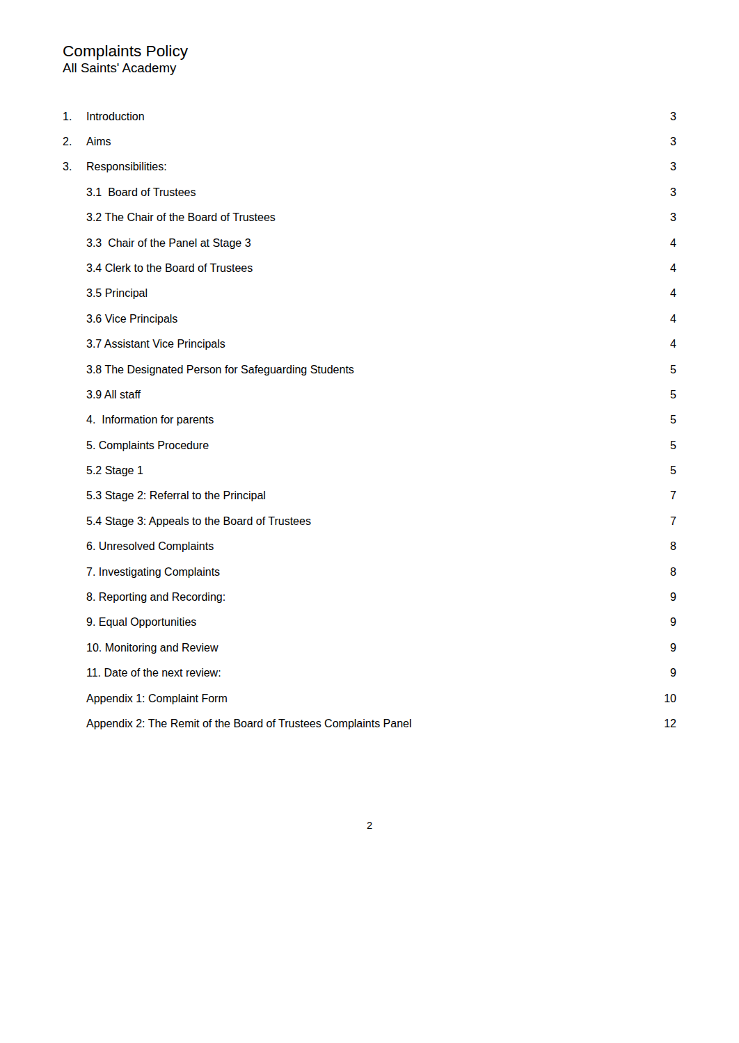Complaints Policy
All Saints' Academy
| 1. | Introduction | 3 |
| 2. | Aims | 3 |
| 3. | Responsibilities: | 3 |
| | 3.1 Board of Trustees | 3 |
| | 3.2 The Chair of the Board of Trustees | 3 |
| | 3.3 Chair of the Panel at Stage 3 | 4 |
| | 3.4 Clerk to the Board of Trustees | 4 |
| | 3.5 Principal | 4 |
| | 3.6 Vice Principals | 4 |
| | 3.7 Assistant Vice Principals | 4 |
| | 3.8 The Designated Person for Safeguarding Students | 5 |
| | 3.9 All staff | 5 |
| | 4. Information for parents | 5 |
| | 5. Complaints Procedure | 5 |
| | 5.2 Stage 1 | 5 |
| | 5.3 Stage 2: Referral to the Principal | 7 |
| | 5.4 Stage 3: Appeals to the Board of Trustees | 7 |
| | 6. Unresolved Complaints | 8 |
| | 7. Investigating Complaints | 8 |
| | 8. Reporting and Recording: | 9 |
| | 9. Equal Opportunities | 9 |
| | 10. Monitoring and Review | 9 |
| | 11. Date of the next review: | 9 |
| | Appendix 1: Complaint Form | 10 |
| | Appendix 2: The Remit of the Board of Trustees Complaints Panel | 12 |
2